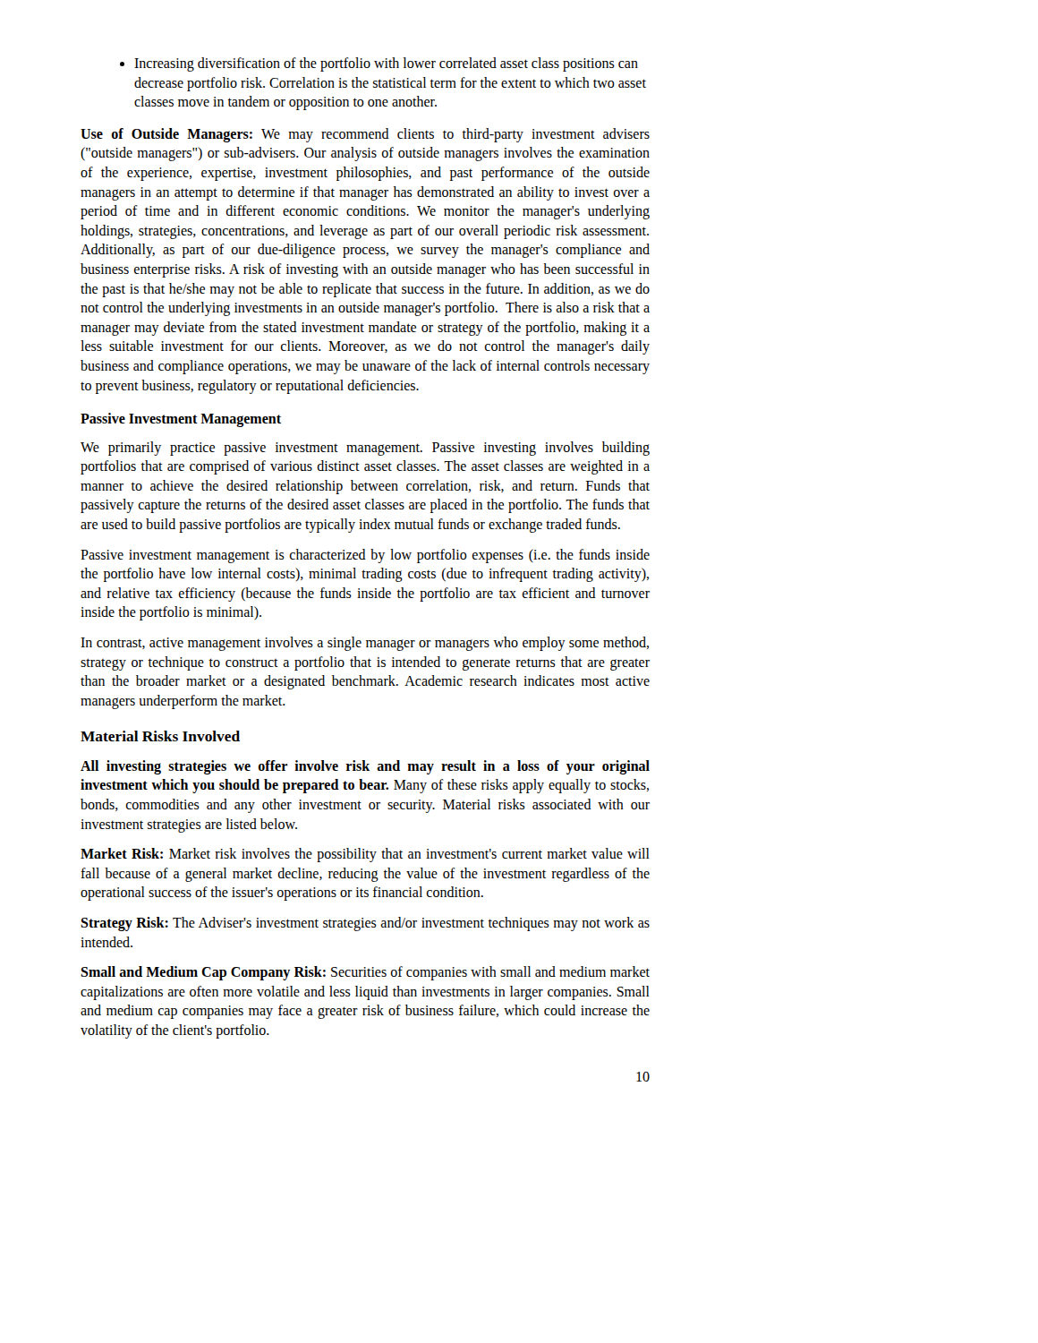Increasing diversification of the portfolio with lower correlated asset class positions can decrease portfolio risk. Correlation is the statistical term for the extent to which two asset classes move in tandem or opposition to one another.
Use of Outside Managers: We may recommend clients to third-party investment advisers ("outside managers") or sub-advisers. Our analysis of outside managers involves the examination of the experience, expertise, investment philosophies, and past performance of the outside managers in an attempt to determine if that manager has demonstrated an ability to invest over a period of time and in different economic conditions. We monitor the manager's underlying holdings, strategies, concentrations, and leverage as part of our overall periodic risk assessment. Additionally, as part of our due-diligence process, we survey the manager's compliance and business enterprise risks. A risk of investing with an outside manager who has been successful in the past is that he/she may not be able to replicate that success in the future. In addition, as we do not control the underlying investments in an outside manager's portfolio. There is also a risk that a manager may deviate from the stated investment mandate or strategy of the portfolio, making it a less suitable investment for our clients. Moreover, as we do not control the manager's daily business and compliance operations, we may be unaware of the lack of internal controls necessary to prevent business, regulatory or reputational deficiencies.
Passive Investment Management
We primarily practice passive investment management. Passive investing involves building portfolios that are comprised of various distinct asset classes. The asset classes are weighted in a manner to achieve the desired relationship between correlation, risk, and return. Funds that passively capture the returns of the desired asset classes are placed in the portfolio. The funds that are used to build passive portfolios are typically index mutual funds or exchange traded funds.
Passive investment management is characterized by low portfolio expenses (i.e. the funds inside the portfolio have low internal costs), minimal trading costs (due to infrequent trading activity), and relative tax efficiency (because the funds inside the portfolio are tax efficient and turnover inside the portfolio is minimal).
In contrast, active management involves a single manager or managers who employ some method, strategy or technique to construct a portfolio that is intended to generate returns that are greater than the broader market or a designated benchmark. Academic research indicates most active managers underperform the market.
Material Risks Involved
All investing strategies we offer involve risk and may result in a loss of your original investment which you should be prepared to bear. Many of these risks apply equally to stocks, bonds, commodities and any other investment or security. Material risks associated with our investment strategies are listed below.
Market Risk: Market risk involves the possibility that an investment's current market value will fall because of a general market decline, reducing the value of the investment regardless of the operational success of the issuer's operations or its financial condition.
Strategy Risk: The Adviser's investment strategies and/or investment techniques may not work as intended.
Small and Medium Cap Company Risk: Securities of companies with small and medium market capitalizations are often more volatile and less liquid than investments in larger companies. Small and medium cap companies may face a greater risk of business failure, which could increase the volatility of the client's portfolio.
10